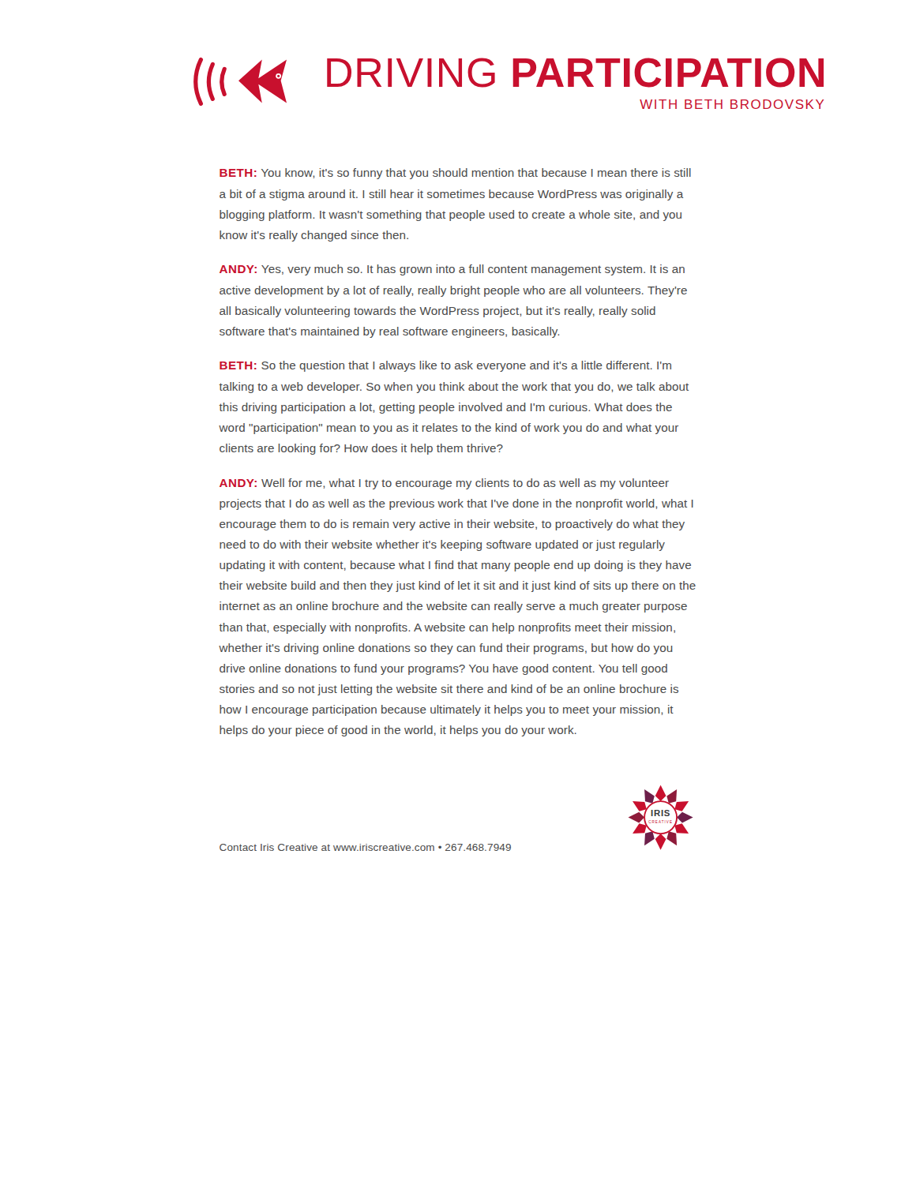DRIVING PARTICIPATION
WITH BETH BRODOVSKY
BETH: You know, it's so funny that you should mention that because I mean there is still a bit of a stigma around it. I still hear it sometimes because WordPress was originally a blogging platform. It wasn't something that people used to create a whole site, and you know it's really changed since then.
ANDY: Yes, very much so. It has grown into a full content management system. It is an active development by a lot of really, really bright people who are all volunteers. They're all basically volunteering towards the WordPress project, but it's really, really solid software that's maintained by real software engineers, basically.
BETH: So the question that I always like to ask everyone and it's a little different. I'm talking to a web developer. So when you think about the work that you do, we talk about this driving participation a lot, getting people involved and I'm curious. What does the word "participation" mean to you as it relates to the kind of work you do and what your clients are looking for? How does it help them thrive?
ANDY: Well for me, what I try to encourage my clients to do as well as my volunteer projects that I do as well as the previous work that I've done in the nonprofit world, what I encourage them to do is remain very active in their website, to proactively do what they need to do with their website whether it's keeping software updated or just regularly updating it with content, because what I find that many people end up doing is they have their website build and then they just kind of let it sit and it just kind of sits up there on the internet as an online brochure and the website can really serve a much greater purpose than that, especially with nonprofits. A website can help nonprofits meet their mission, whether it's driving online donations so they can fund their programs, but how do you drive online donations to fund your programs? You have good content. You tell good stories and so not just letting the website sit there and kind of be an online brochure is how I encourage participation because ultimately it helps you to meet your mission, it helps do your piece of good in the world, it helps you do your work.
Contact Iris Creative at www.iriscreative.com • 267.468.7949
IRIS CREATIVE